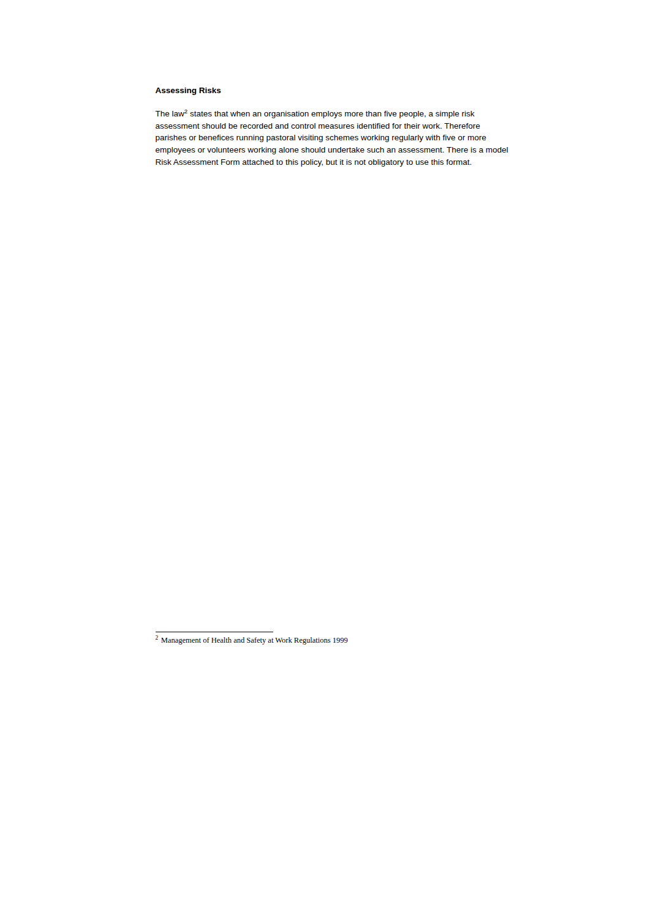Assessing Risks
The law2 states that when an organisation employs more than five people, a simple risk assessment should be recorded and control measures identified for their work. Therefore parishes or benefices running pastoral visiting schemes working regularly with five or more employees or volunteers working alone should undertake such an assessment. There is a model Risk Assessment Form attached to this policy, but it is not obligatory to use this format.
2 Management of Health and Safety at Work Regulations 1999